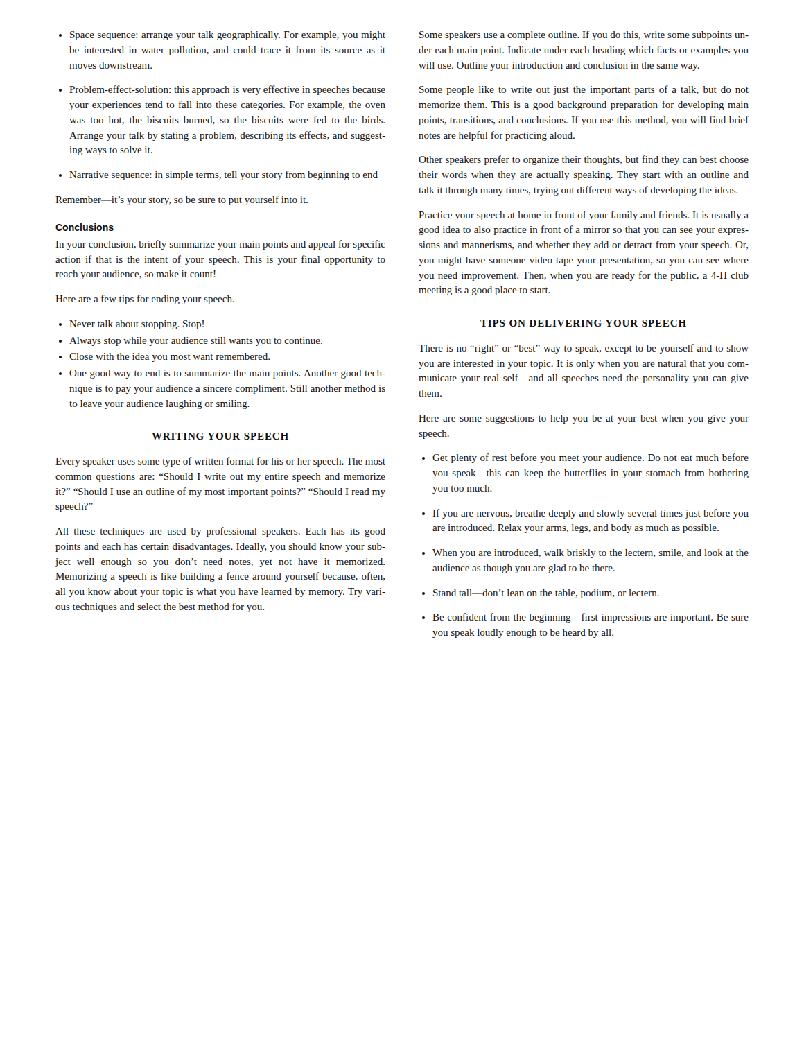Space sequence: arrange your talk geographically. For example, you might be interested in water pollution, and could trace it from its source as it moves downstream.
Problem-effect-solution: this approach is very effective in speeches because your experiences tend to fall into these categories. For example, the oven was too hot, the biscuits burned, so the biscuits were fed to the birds. Arrange your talk by stating a problem, describing its effects, and suggesting ways to solve it.
Narrative sequence: in simple terms, tell your story from beginning to end
Remember—it’s your story, so be sure to put yourself into it.
Conclusions
In your conclusion, briefly summarize your main points and appeal for specific action if that is the intent of your speech. This is your final opportunity to reach your audience, so make it count!
Here are a few tips for ending your speech.
Never talk about stopping. Stop!
Always stop while your audience still wants you to continue.
Close with the idea you most want remembered.
One good way to end is to summarize the main points. Another good technique is to pay your audience a sincere compliment. Still another method is to leave your audience laughing or smiling.
WRITING YOUR SPEECH
Every speaker uses some type of written format for his or her speech. The most common questions are: “Should I write out my entire speech and memorize it?” “Should I use an outline of my most important points?” “Should I read my speech?”
All these techniques are used by professional speakers. Each has its good points and each has certain disadvantages. Ideally, you should know your subject well enough so you don’t need notes, yet not have it memorized. Memorizing a speech is like building a fence around yourself because, often, all you know about your topic is what you have learned by memory. Try various techniques and select the best method for you.
Some speakers use a complete outline. If you do this, write some subpoints under each main point. Indicate under each heading which facts or examples you will use. Outline your introduction and conclusion in the same way.
Some people like to write out just the important parts of a talk, but do not memorize them. This is a good background preparation for developing main points, transitions, and conclusions. If you use this method, you will find brief notes are helpful for practicing aloud.
Other speakers prefer to organize their thoughts, but find they can best choose their words when they are actually speaking. They start with an outline and talk it through many times, trying out different ways of developing the ideas.
Practice your speech at home in front of your family and friends. It is usually a good idea to also practice in front of a mirror so that you can see your expressions and mannerisms, and whether they add or detract from your speech. Or, you might have someone video tape your presentation, so you can see where you need improvement. Then, when you are ready for the public, a 4-H club meeting is a good place to start.
TIPS ON DELIVERING YOUR SPEECH
There is no “right” or “best” way to speak, except to be yourself and to show you are interested in your topic. It is only when you are natural that you communicate your real self—and all speeches need the personality you can give them.
Here are some suggestions to help you be at your best when you give your speech.
Get plenty of rest before you meet your audience. Do not eat much before you speak—this can keep the butterflies in your stomach from bothering you too much.
If you are nervous, breathe deeply and slowly several times just before you are introduced. Relax your arms, legs, and body as much as possible.
When you are introduced, walk briskly to the lectern, smile, and look at the audience as though you are glad to be there.
Stand tall—don’t lean on the table, podium, or lectern.
Be confident from the beginning—first impressions are important. Be sure you speak loudly enough to be heard by all.